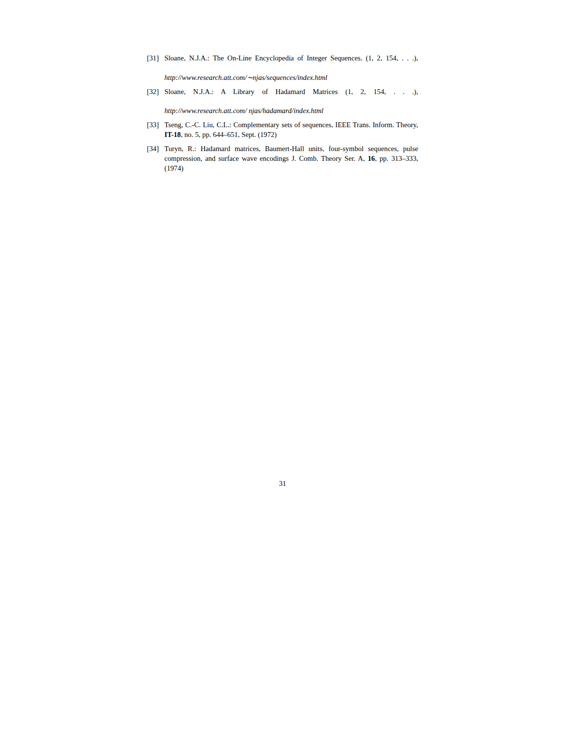[31]
Sloane, N.J.A.: The On-Line Encyclopedia of Integer Sequences. (1, 2, 154, . . .),
http://www.research.att.com/∼njas/sequences/index.html
[32]
Sloane, N.J.A.: A Library of Hadamard Matrices (1, 2, 154, . . .),
http://www.research.att.com/ njas/hadamard/index.html
[33]
Tseng, C.-C. Liu, C.L.: Complementary sets of sequences, IEEE Trans. Inform. Theory, IT-18, no. 5, pp. 644–651, Sept. (1972)
[34]
Turyn, R.: Hadamard matrices, Baumert-Hall units, four-symbol sequences, pulse compression, and surface wave encodings J. Comb. Theory Ser. A, 16, pp. 313–333, (1974)
31